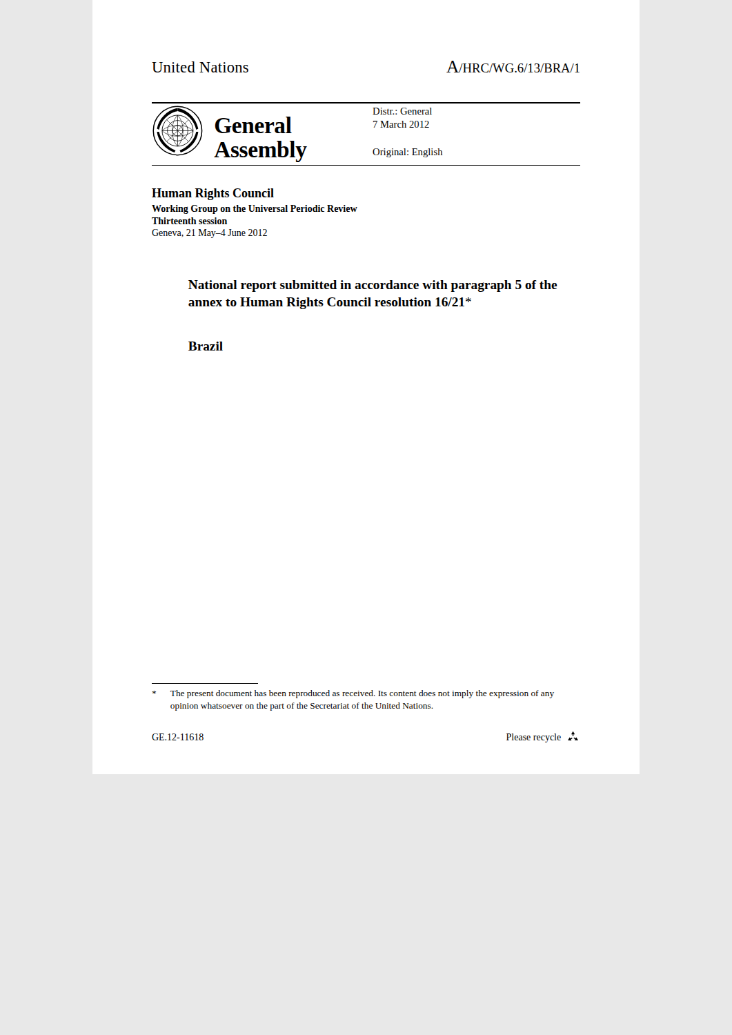United Nations
A/HRC/WG.6/13/BRA/1
General Assembly
Distr.: General
7 March 2012
Original: English
Human Rights Council
Working Group on the Universal Periodic Review
Thirteenth session
Geneva, 21 May–4 June 2012
National report submitted in accordance with paragraph 5 of the annex to Human Rights Council resolution 16/21*
Brazil
*The present document has been reproduced as received. Its content does not imply the expression of any opinion whatsoever on the part of the Secretariat of the United Nations.
GE.12-11618 Please recycle